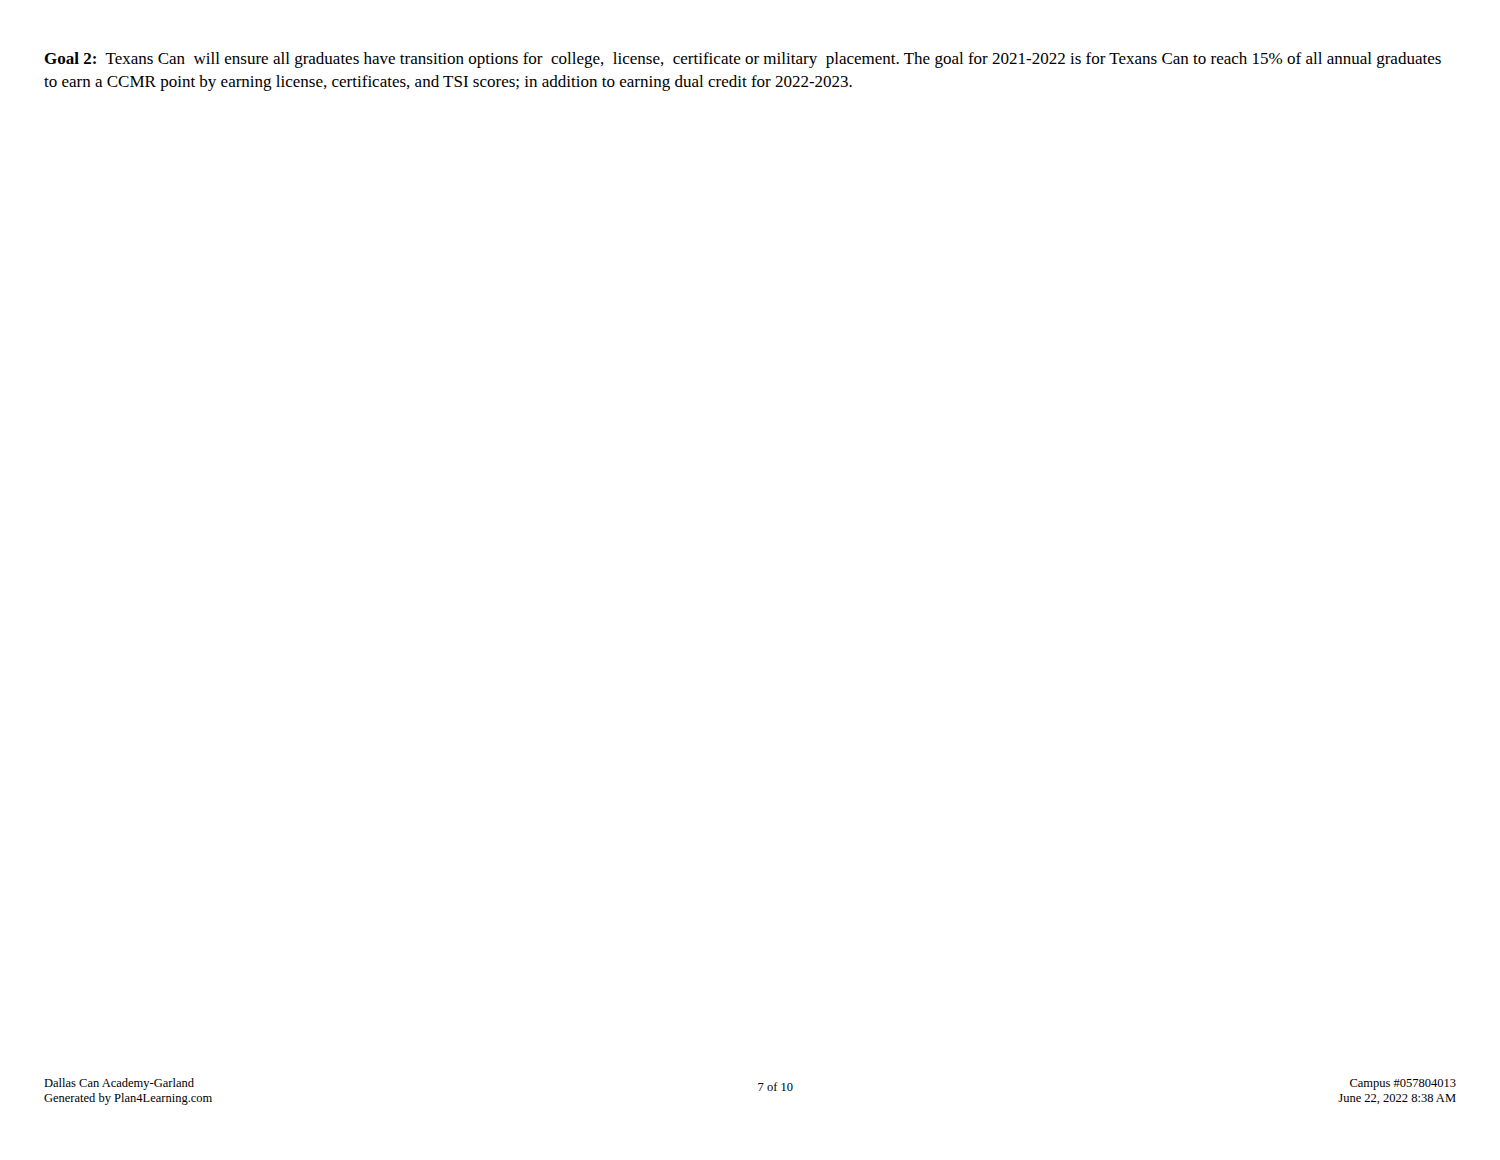Goal 2: Texans Can will ensure all graduates have transition options for college, license, certificate or military placement. The goal for 2021-2022 is for Texans Can to reach 15% of all annual graduates to earn a CCMR point by earning license, certificates, and TSI scores; in addition to earning dual credit for 2022-2023.
Dallas Can Academy-Garland
Generated by Plan4Learning.com
7 of 10
Campus #057804013
June 22, 2022 8:38 AM